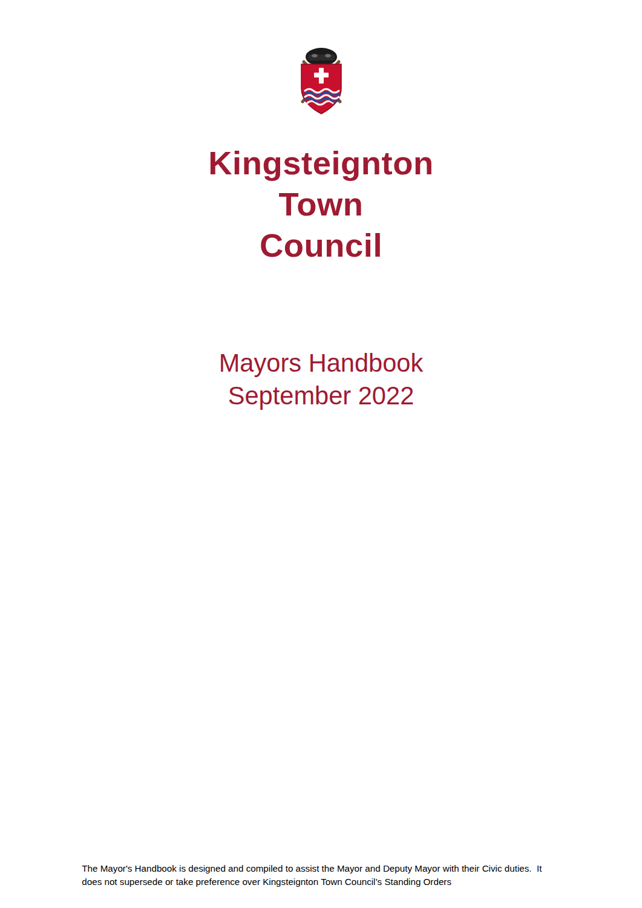Kingsteignton Town Council
Mayors Handbook September 2022
The Mayor's Handbook is designed and compiled to assist the Mayor and Deputy Mayor with their Civic duties. It does not supersede or take preference over Kingsteignton Town Council’s Standing Orders